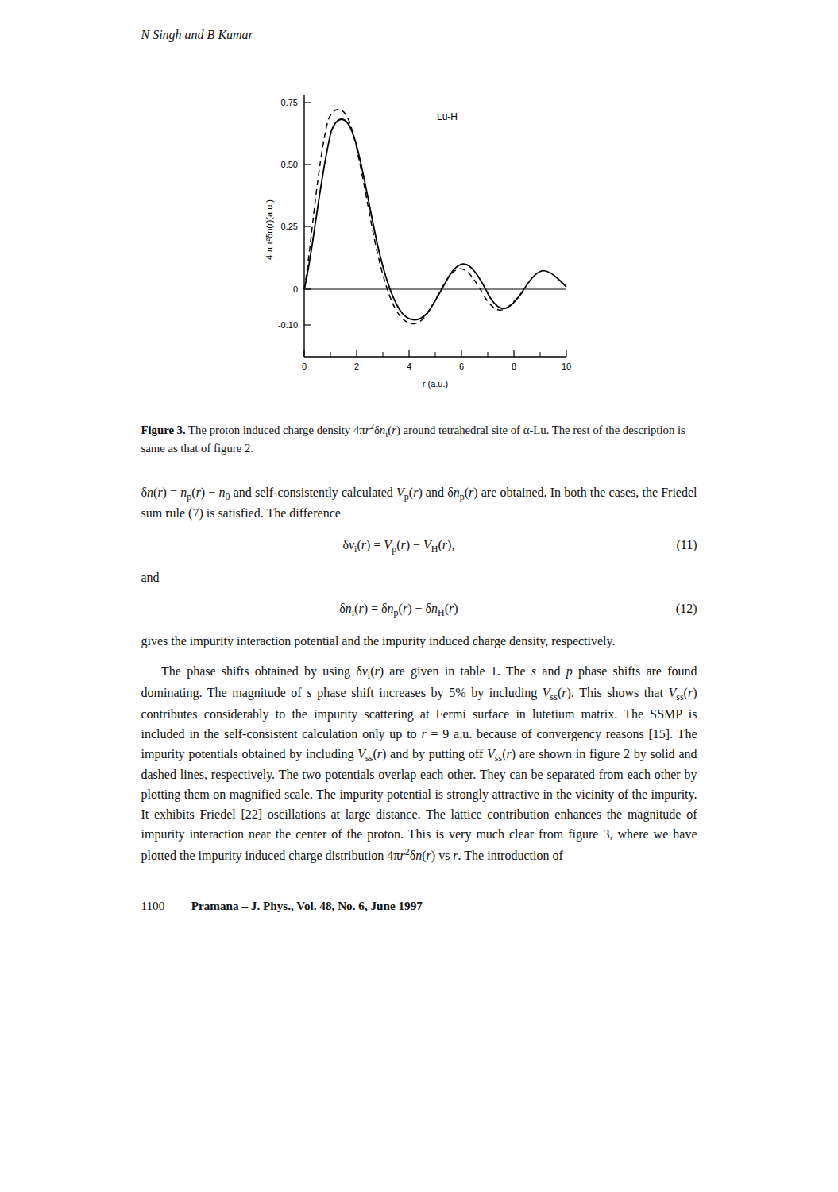N Singh and B Kumar
0.75 0.50 0.25 0 -0.10 0 2 4 6 8 10 r (a.u.) 4 π r²δn(r)(a.u.) Lu-H
Figure 3. The proton induced charge density 4πr2δni(r) around tetrahedral site of α-Lu. The rest of the description is same as that of figure 2.
δn(r) = np(r) − n0 and self-consistently calculated Vp(r) and δnp(r) are obtained. In both the cases, the Friedel sum rule (7) is satisfied. The difference
δvi(r) = Vp(r) − VH(r),
(11)
and
δni(r) = δnp(r) − δnH(r)
(12)
gives the impurity interaction potential and the impurity induced charge density, respectively.
The phase shifts obtained by using δvi(r) are given in table 1. The s and p phase shifts are found dominating. The magnitude of s phase shift increases by 5% by including Vss(r). This shows that Vss(r) contributes considerably to the impurity scattering at Fermi surface in lutetium matrix. The SSMP is included in the self-consistent calculation only up to r = 9 a.u. because of convergency reasons [15]. The impurity potentials obtained by including Vss(r) and by putting off Vss(r) are shown in figure 2 by solid and dashed lines, respectively. The two potentials overlap each other. They can be separated from each other by plotting them on magnified scale. The impurity potential is strongly attractive in the vicinity of the impurity. It exhibits Friedel [22] oscillations at large distance. The lattice contribution enhances the magnitude of impurity interaction near the center of the proton. This is very much clear from figure 3, where we have plotted the impurity induced charge distribution 4πr2δn(r) vs r. The introduction of
1100
Pramana – J. Phys., Vol. 48, No. 6, June 1997